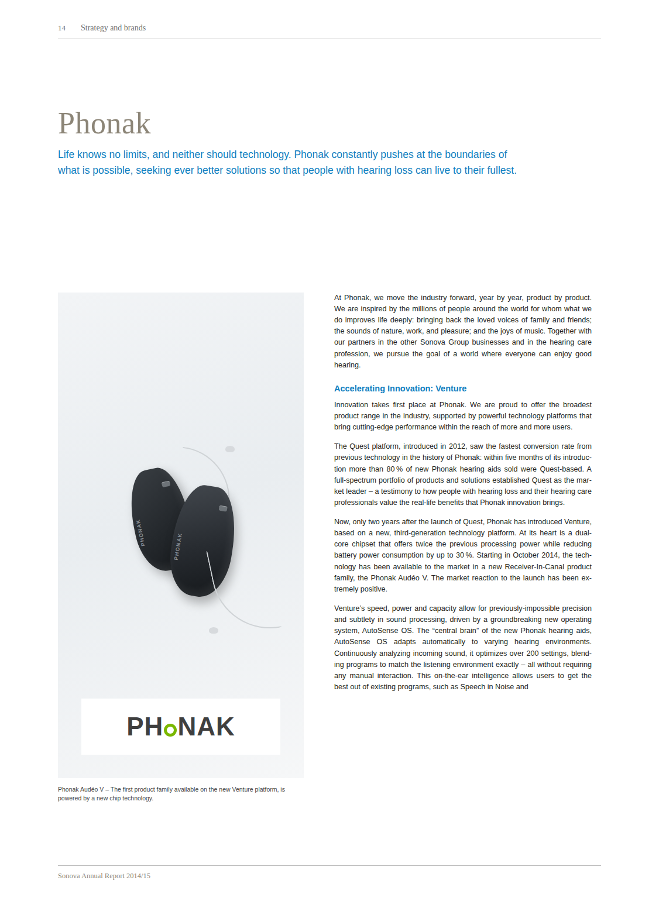14 Strategy and brands
Phonak
Life knows no limits, and neither should technology. Phonak constantly pushes at the boundaries of what is possible, seeking ever better solutions so that people with hearing loss can live to their fullest.
PHONAK
PHONAK
PH NAK
Phonak Audéo V – The first product family available on the new Venture platform, is powered by a new chip technology.
At Phonak, we move the industry forward, year by year, product by product. We are inspired by the millions of people around the world for whom what we do improves life deeply: bringing back the loved voices of family and friends; the sounds of nature, work, and pleasure; and the joys of music. Together with our partners in the other Sonova Group businesses and in the hearing care profession, we pursue the goal of a world where everyone can enjoy good hearing.
Accelerating Innovation: Venture
Innovation takes first place at Phonak. We are proud to offer the broadest product range in the industry, supported by powerful technology platforms that bring cutting-edge performance within the reach of more and more users.
The Quest platform, introduced in 2012, saw the fastest conversion rate from previous technology in the history of Phonak: within five months of its introduction more than 80 % of new Phonak hearing aids sold were Quest-based. A full-spectrum portfolio of products and solutions established Quest as the market leader – a testimony to how people with hearing loss and their hearing care professionals value the real-life benefits that Phonak innovation brings.
Now, only two years after the launch of Quest, Phonak has introduced Venture, based on a new, third-generation technology platform. At its heart is a dual-core chipset that offers twice the previous processing power while reducing battery power consumption by up to 30 %. Starting in October 2014, the technology has been available to the market in a new Receiver-In-Canal product family, the Phonak Audéo V. The market reaction to the launch has been extremely positive.
Venture’s speed, power and capacity allow for previously-impossible precision and subtlety in sound processing, driven by a groundbreaking new operating system, AutoSense OS. The “central brain” of the new Phonak hearing aids, AutoSense OS adapts automatically to varying hearing environments. Continuously analyzing incoming sound, it optimizes over 200 settings, blending programs to match the listening environment exactly – all without requiring any manual interaction. This on-the-ear intelligence allows users to get the best out of existing programs, such as Speech in Noise and
Sonova Annual Report 2014/15